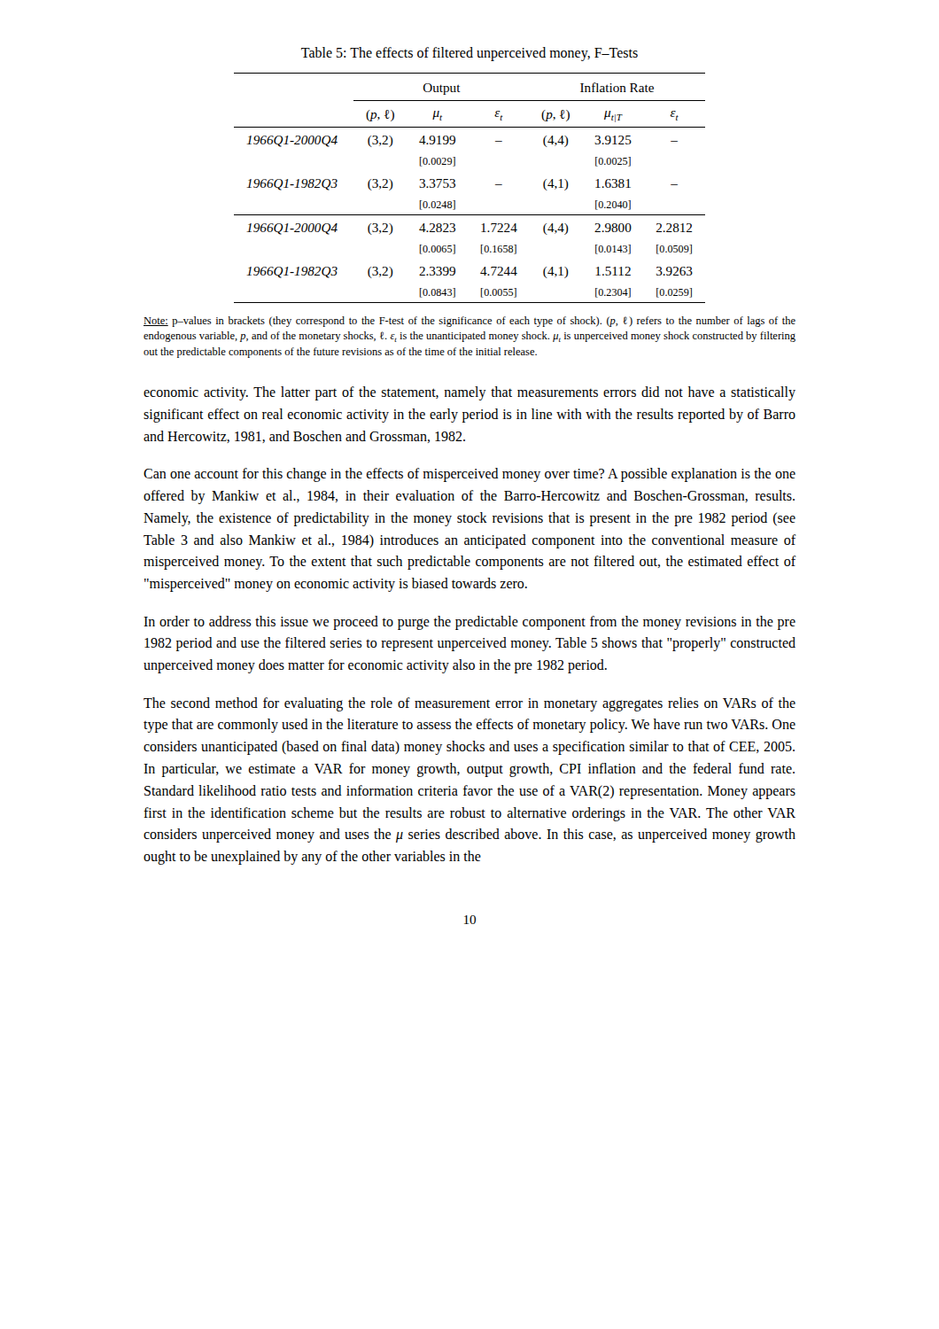Table 5: The effects of filtered unperceived money, F–Tests
| | Output | Inflation Rate |
| | ( p , ℓ) | μ t | ε t | ( p , ℓ) | μ t/T | ε t |
| 1966Q1-2000Q4 | (3,2) | 4.9199 | – | (4,4) | 3.9125 | – |
| | | [0.0029] | | | [0.0025] | |
| 1966Q1-1982Q3 | (3,2) | 3.3753 | – | (4,1) | 1.6381 | – |
| | | [0.0248] | | | [0.2040] | |
| 1966Q1-2000Q4 | (3,2) | 4.2823 | 1.7224 | (4,4) | 2.9800 | 2.2812 |
| | | [0.0065] | [0.1658] | | [0.0143] | [0.0509] |
| 1966Q1-1982Q3 | (3,2) | 2.3399 | 4.7244 | (4,1) | 1.5112 | 3.9263 |
| | | [0.0843] | [0.0055] | | [0.2304] | [0.0259] |
Note: p–values in brackets (they correspond to the F-test of the significance of each type of shock). (p, ℓ) refers to the number of lags of the endogenous variable, p, and of the monetary shocks, ℓ. εt is the unanticipated money shock. μt is unperceived money shock constructed by filtering out the predictable components of the future revisions as of the time of the initial release.
economic activity. The latter part of the statement, namely that measurements errors did not have a statistically significant effect on real economic activity in the early period is in line with with the results reported by of Barro and Hercowitz, 1981, and Boschen and Grossman, 1982.
Can one account for this change in the effects of misperceived money over time? A possible explanation is the one offered by Mankiw et al., 1984, in their evaluation of the Barro-Hercowitz and Boschen-Grossman, results. Namely, the existence of predictability in the money stock revisions that is present in the pre 1982 period (see Table 3 and also Mankiw et al., 1984) introduces an anticipated component into the conventional measure of misperceived money. To the extent that such predictable components are not filtered out, the estimated effect of "misperceived" money on economic activity is biased towards zero.
In order to address this issue we proceed to purge the predictable component from the money revisions in the pre 1982 period and use the filtered series to represent unperceived money. Table 5 shows that "properly" constructed unperceived money does matter for economic activity also in the pre 1982 period.
The second method for evaluating the role of measurement error in monetary aggregates relies on VARs of the type that are commonly used in the literature to assess the effects of monetary policy. We have run two VARs. One considers unanticipated (based on final data) money shocks and uses a specification similar to that of CEE, 2005. In particular, we estimate a VAR for money growth, output growth, CPI inflation and the federal fund rate. Standard likelihood ratio tests and information criteria favor the use of a VAR(2) representation. Money appears first in the identification scheme but the results are robust to alternative orderings in the VAR. The other VAR considers unperceived money and uses the μ series described above. In this case, as unperceived money growth ought to be unexplained by any of the other variables in the
10